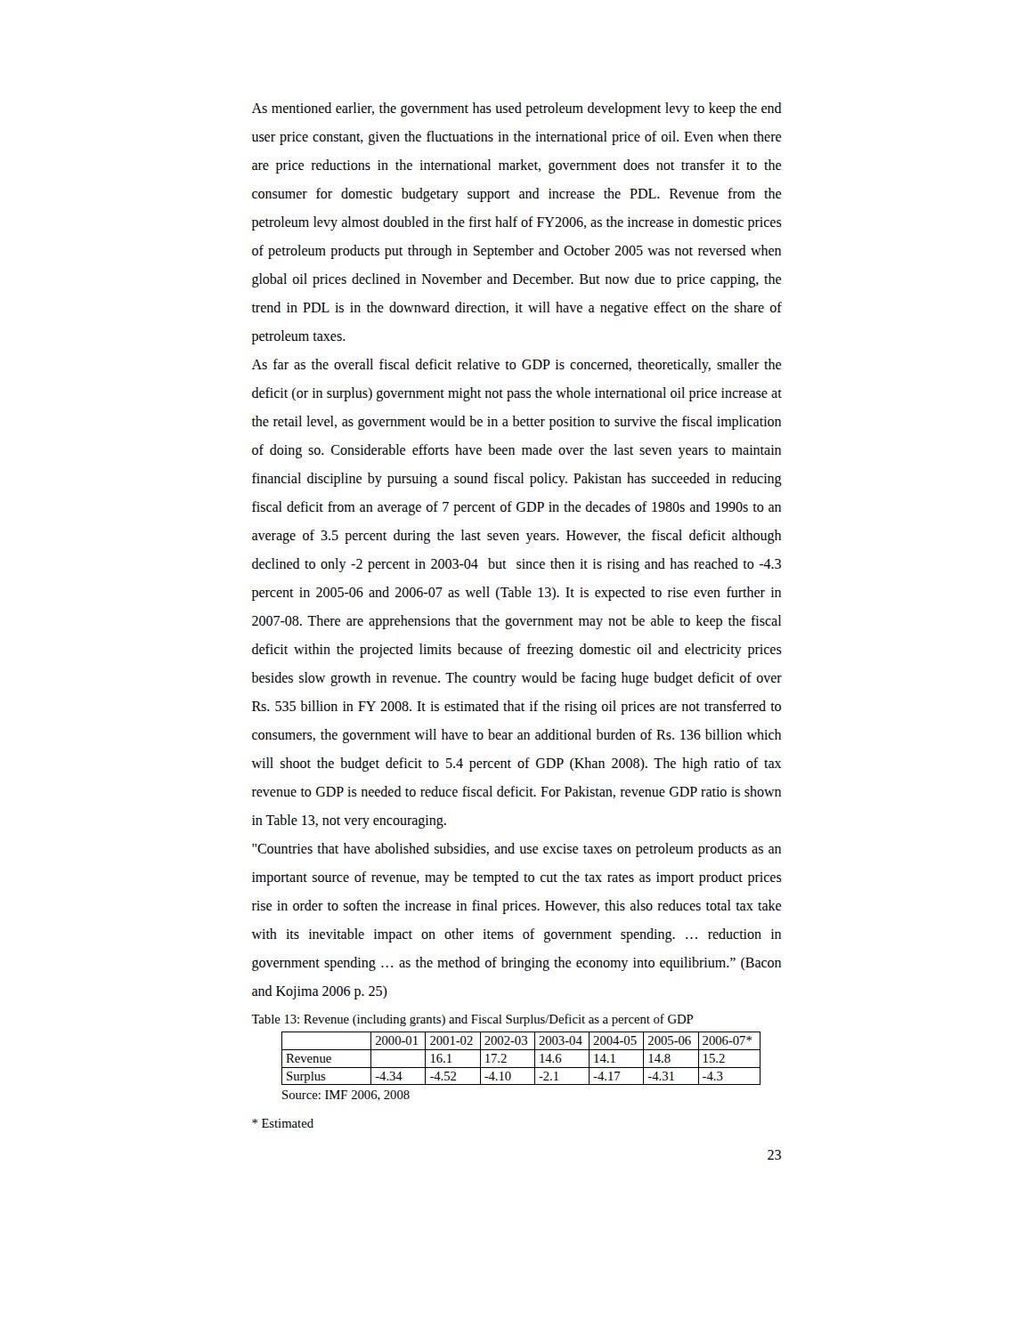As mentioned earlier, the government has used petroleum development levy to keep the end user price constant, given the fluctuations in the international price of oil. Even when there are price reductions in the international market, government does not transfer it to the consumer for domestic budgetary support and increase the PDL. Revenue from the petroleum levy almost doubled in the first half of FY2006, as the increase in domestic prices of petroleum products put through in September and October 2005 was not reversed when global oil prices declined in November and December. But now due to price capping, the trend in PDL is in the downward direction, it will have a negative effect on the share of petroleum taxes.
As far as the overall fiscal deficit relative to GDP is concerned, theoretically, smaller the deficit (or in surplus) government might not pass the whole international oil price increase at the retail level, as government would be in a better position to survive the fiscal implication of doing so. Considerable efforts have been made over the last seven years to maintain financial discipline by pursuing a sound fiscal policy. Pakistan has succeeded in reducing fiscal deficit from an average of 7 percent of GDP in the decades of 1980s and 1990s to an average of 3.5 percent during the last seven years. However, the fiscal deficit although declined to only -2 percent in 2003-04 but since then it is rising and has reached to -4.3 percent in 2005-06 and 2006-07 as well (Table 13). It is expected to rise even further in 2007-08. There are apprehensions that the government may not be able to keep the fiscal deficit within the projected limits because of freezing domestic oil and electricity prices besides slow growth in revenue. The country would be facing huge budget deficit of over Rs. 535 billion in FY 2008. It is estimated that if the rising oil prices are not transferred to consumers, the government will have to bear an additional burden of Rs. 136 billion which will shoot the budget deficit to 5.4 percent of GDP (Khan 2008). The high ratio of tax revenue to GDP is needed to reduce fiscal deficit. For Pakistan, revenue GDP ratio is shown in Table 13, not very encouraging.
"Countries that have abolished subsidies, and use excise taxes on petroleum products as an important source of revenue, may be tempted to cut the tax rates as import product prices rise in order to soften the increase in final prices. However, this also reduces total tax take with its inevitable impact on other items of government spending. … reduction in government spending … as the method of bringing the economy into equilibrium.” (Bacon and Kojima 2006 p. 25)
Table 13: Revenue (including grants) and Fiscal Surplus/Deficit as a percent of GDP
| | 2000-01 | 2001-02 | 2002-03 | 2003-04 | 2004-05 | 2005-06 | 2006-07* |
| Revenue | | 16.1 | 17.2 | 14.6 | 14.1 | 14.8 | 15.2 |
| Surplus | -4.34 | -4.52 | -4.10 | -2.1 | -4.17 | -4.31 | -4.3 |
Source: IMF 2006, 2008
* Estimated
23